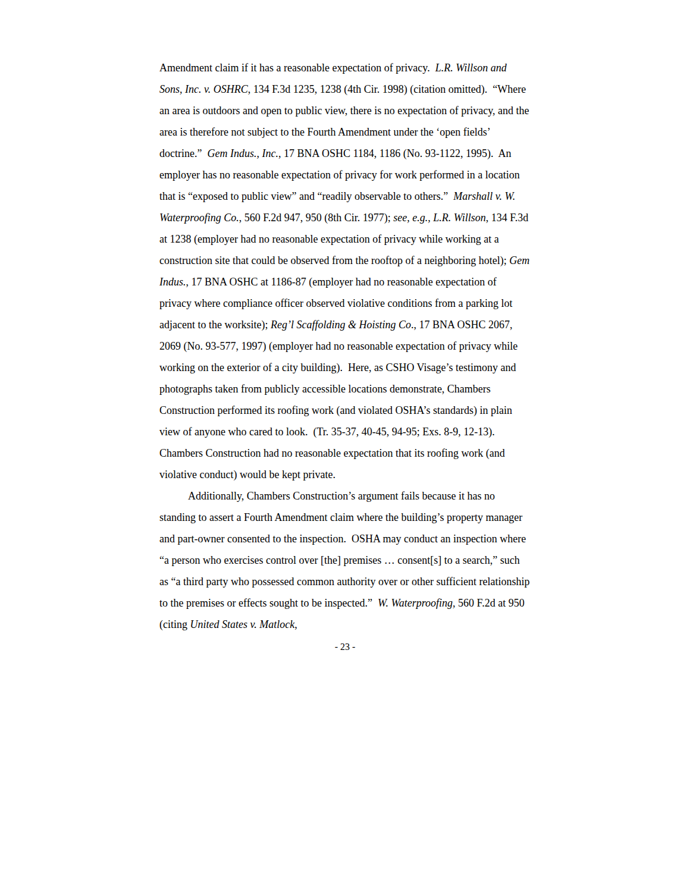Amendment claim if it has a reasonable expectation of privacy. L.R. Willson and Sons, Inc. v. OSHRC, 134 F.3d 1235, 1238 (4th Cir. 1998) (citation omitted). “Where an area is outdoors and open to public view, there is no expectation of privacy, and the area is therefore not subject to the Fourth Amendment under the ‘open fields’ doctrine.” Gem Indus., Inc., 17 BNA OSHC 1184, 1186 (No. 93-1122, 1995). An employer has no reasonable expectation of privacy for work performed in a location that is “exposed to public view” and “readily observable to others.” Marshall v. W. Waterproofing Co., 560 F.2d 947, 950 (8th Cir. 1977); see, e.g., L.R. Willson, 134 F.3d at 1238 (employer had no reasonable expectation of privacy while working at a construction site that could be observed from the rooftop of a neighboring hotel); Gem Indus., 17 BNA OSHC at 1186-87 (employer had no reasonable expectation of privacy where compliance officer observed violative conditions from a parking lot adjacent to the worksite); Reg’l Scaffolding & Hoisting Co., 17 BNA OSHC 2067, 2069 (No. 93-577, 1997) (employer had no reasonable expectation of privacy while working on the exterior of a city building). Here, as CSHO Visage’s testimony and photographs taken from publicly accessible locations demonstrate, Chambers Construction performed its roofing work (and violated OSHA’s standards) in plain view of anyone who cared to look. (Tr. 35-37, 40-45, 94-95; Exs. 8-9, 12-13). Chambers Construction had no reasonable expectation that its roofing work (and violative conduct) would be kept private.
Additionally, Chambers Construction’s argument fails because it has no standing to assert a Fourth Amendment claim where the building’s property manager and part-owner consented to the inspection. OSHA may conduct an inspection where “a person who exercises control over [the] premises … consent[s] to a search,” such as “a third party who possessed common authority over or other sufficient relationship to the premises or effects sought to be inspected.” W. Waterproofing, 560 F.2d at 950 (citing United States v. Matlock,
- 23 -